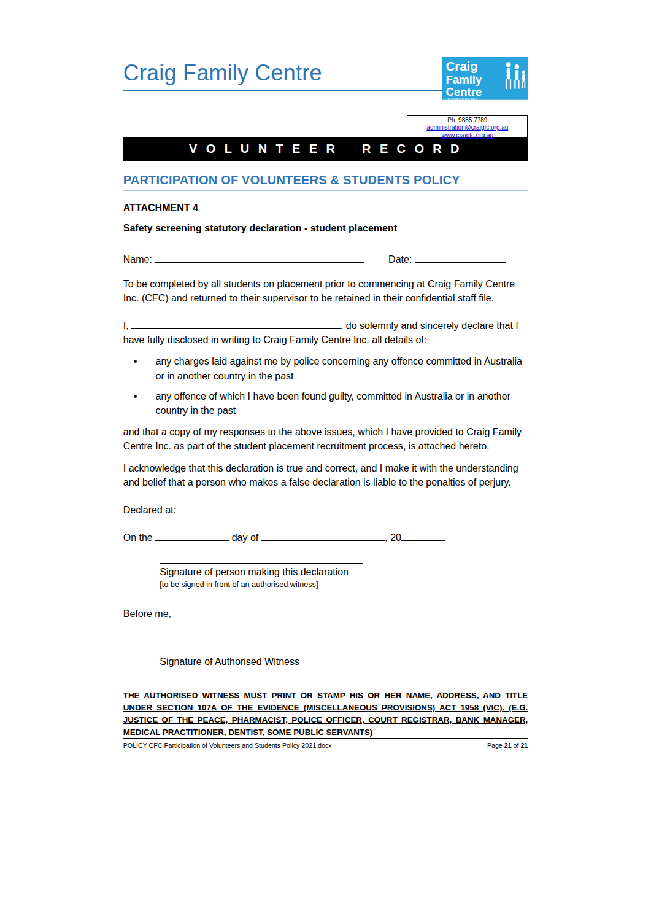Ph. 9885 7789
administration@craigfc.org.au
www.craigfc.org.au
Craig Family Centre
V O L U N T E E R R E C O R D
PARTICIPATION OF VOLUNTEERS & STUDENTS POLICY
ATTACHMENT 4
Safety screening statutory declaration - student placement
Name: Date:
To be completed by all students on placement prior to commencing at Craig Family Centre Inc. (CFC) and returned to their supervisor to be retained in their confidential staff file.
I, , do solemnly and sincerely declare that I have fully disclosed in writing to Craig Family Centre Inc. all details of:
any charges laid against me by police concerning any offence committed in Australia or in another country in the past
any offence of which I have been found guilty, committed in Australia or in another country in the past
and that a copy of my responses to the above issues, which I have provided to Craig Family Centre Inc. as part of the student placement recruitment process, is attached hereto.
I acknowledge that this declaration is true and correct, and I make it with the understanding and belief that a person who makes a false declaration is liable to the penalties of perjury.
Declared at:
On the day of , 20
Signature of person making this declaration
[to be signed in front of an authorised witness]
Before me,
Signature of Authorised Witness
THE AUTHORISED WITNESS MUST PRINT OR STAMP HIS OR HER NAME, ADDRESS, AND TITLE UNDER SECTION 107A OF THE EVIDENCE (MISCELLANEOUS PROVISIONS) ACT 1958 (VIC). (E.G. JUSTICE OF THE PEACE, PHARMACIST, POLICE OFFICER, COURT REGISTRAR, BANK MANAGER, MEDICAL PRACTITIONER, DENTIST, SOME PUBLIC SERVANTS)
POLICY CFC Participation of Volunteers and Students Policy 2021.docx Page 21 of 21